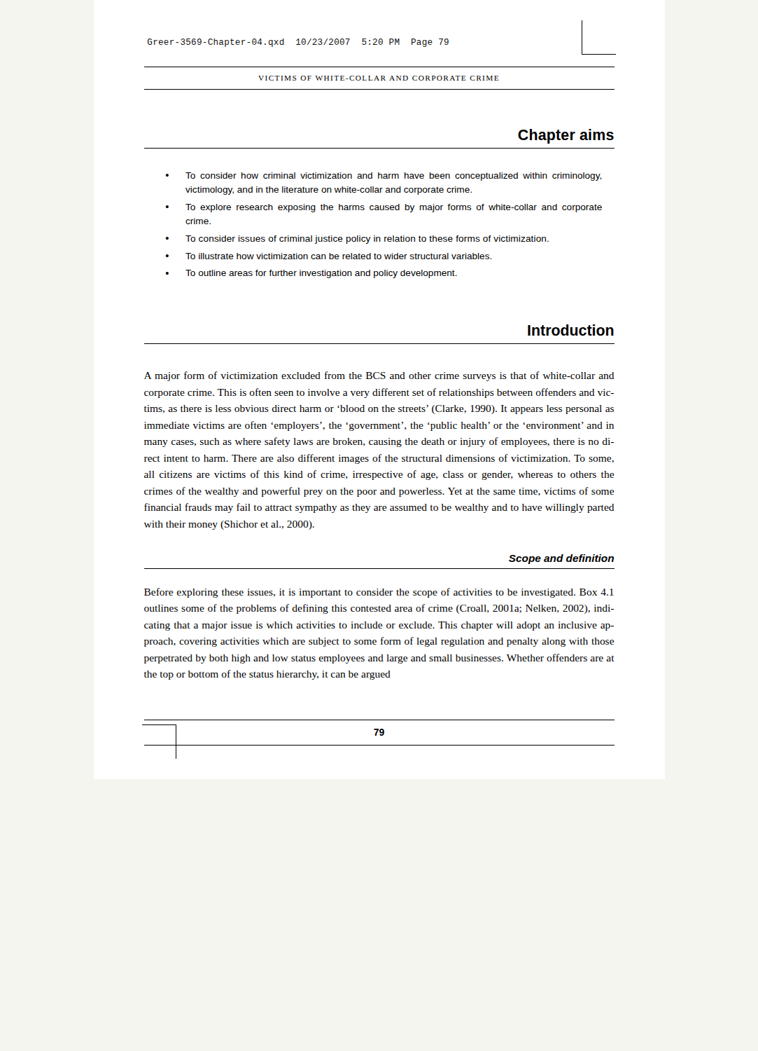Greer-3569-Chapter-04.qxd 10/23/2007 5:20 PM Page 79
Victims of White-Collar and Corporate Crime
Chapter aims
To consider how criminal victimization and harm have been conceptualized within criminology, victimology, and in the literature on white-collar and corporate crime.
To explore research exposing the harms caused by major forms of white-collar and corporate crime.
To consider issues of criminal justice policy in relation to these forms of victimization.
To illustrate how victimization can be related to wider structural variables.
To outline areas for further investigation and policy development.
Introduction
A major form of victimization excluded from the BCS and other crime surveys is that of white-collar and corporate crime. This is often seen to involve a very different set of relationships between offenders and victims, as there is less obvious direct harm or ‘blood on the streets’ (Clarke, 1990). It appears less personal as immediate victims are often ‘employers’, the ‘government’, the ‘public health’ or the ‘environment’ and in many cases, such as where safety laws are broken, causing the death or injury of employees, there is no direct intent to harm. There are also different images of the structural dimensions of victimization. To some, all citizens are victims of this kind of crime, irrespective of age, class or gender, whereas to others the crimes of the wealthy and powerful prey on the poor and powerless. Yet at the same time, victims of some financial frauds may fail to attract sympathy as they are assumed to be wealthy and to have willingly parted with their money (Shichor et al., 2000).
Scope and definition
Before exploring these issues, it is important to consider the scope of activities to be investigated. Box 4.1 outlines some of the problems of defining this contested area of crime (Croall, 2001a; Nelken, 2002), indicating that a major issue is which activities to include or exclude. This chapter will adopt an inclusive approach, covering activities which are subject to some form of legal regulation and penalty along with those perpetrated by both high and low status employees and large and small businesses. Whether offenders are at the top or bottom of the status hierarchy, it can be argued
79